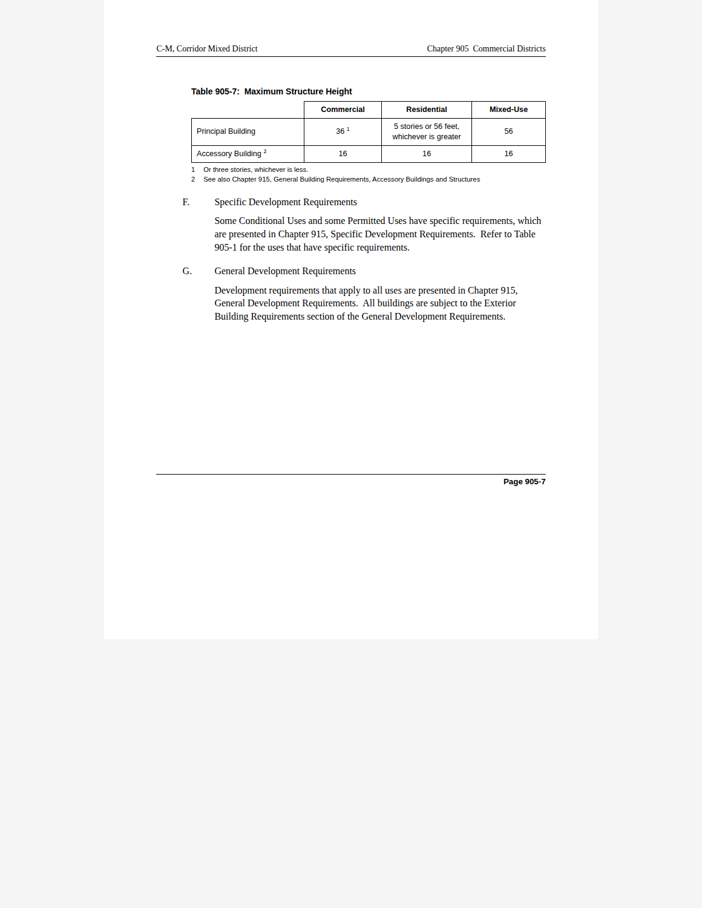C-M, Corridor Mixed District
Chapter 905 Commercial Districts
Table 905-7: Maximum Structure Height
| | Commercial | Residential | Mixed-Use |
| --- | --- | --- | --- |
| Principal Building | 36 1 | 5 stories or 56 feet, whichever is greater | 56 |
| Accessory Building 2 | 16 | 16 | 16 |
1 Or three stories, whichever is less.
2 See also Chapter 915, General Building Requirements, Accessory Buildings and Structures
F.
Specific Development Requirements
Some Conditional Uses and some Permitted Uses have specific requirements, which are presented in Chapter 915, Specific Development Requirements. Refer to Table 905-1 for the uses that have specific requirements.
G.
General Development Requirements
Development requirements that apply to all uses are presented in Chapter 915, General Development Requirements. All buildings are subject to the Exterior Building Requirements section of the General Development Requirements.
Page 905-7